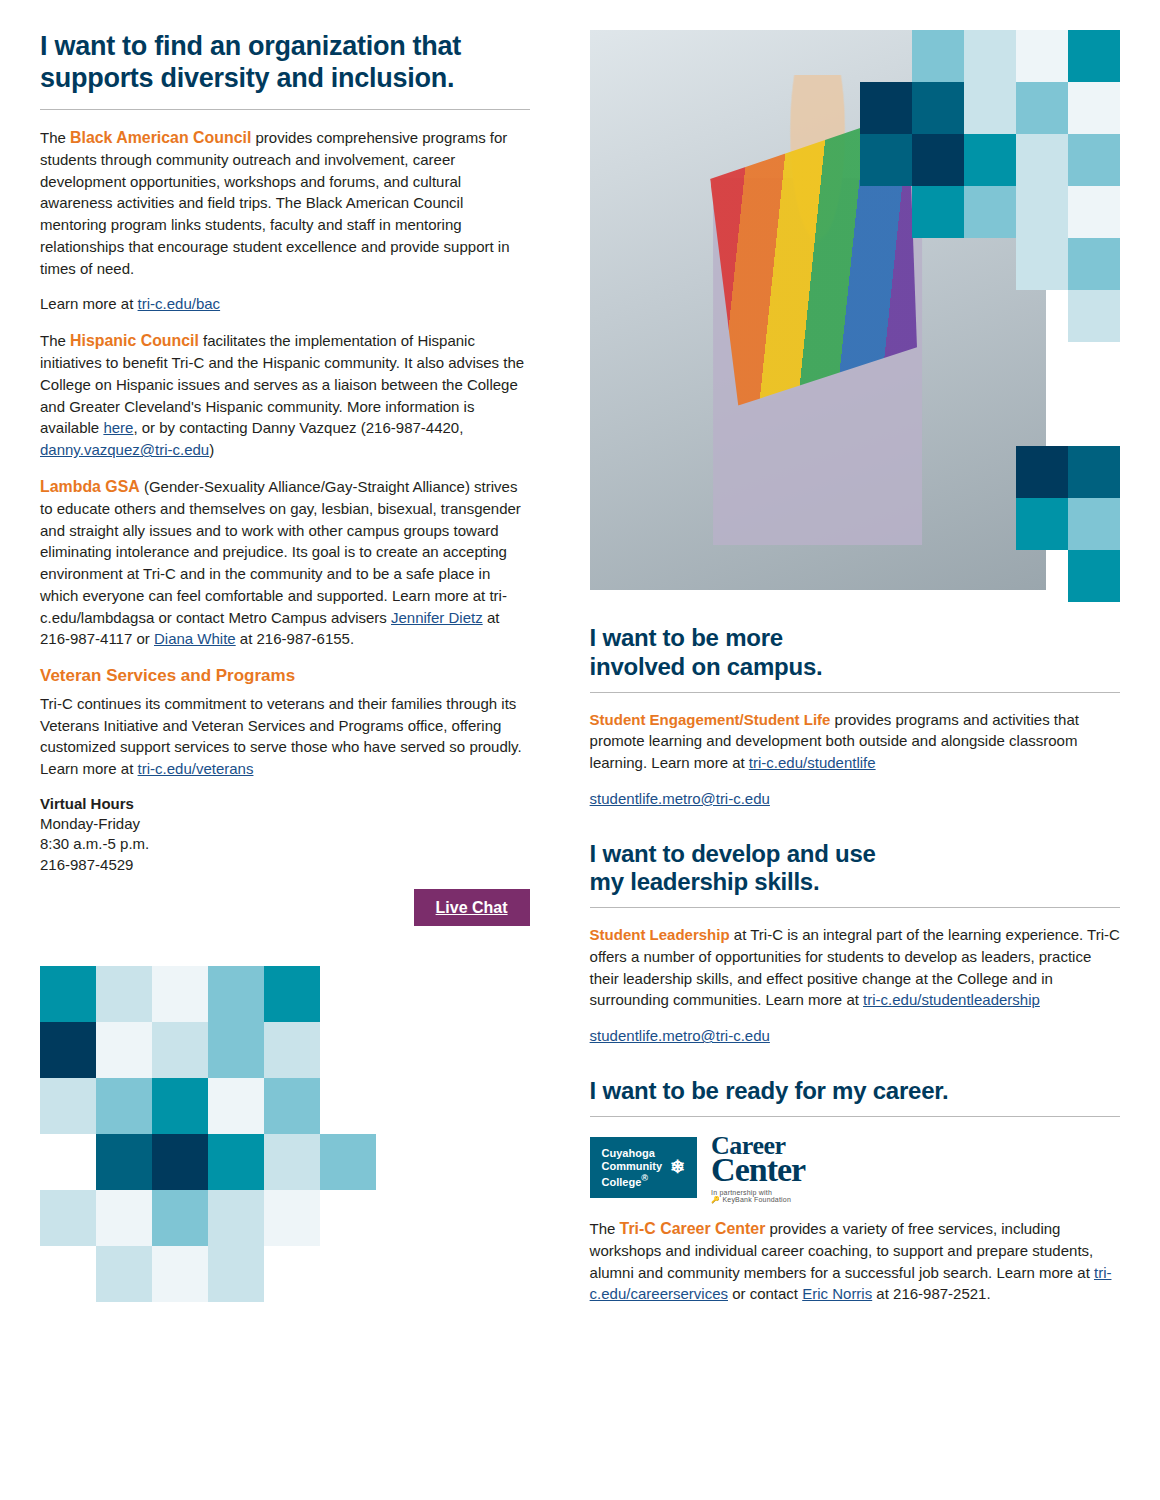I want to find an organization that supports diversity and inclusion.
The Black American Council provides comprehensive programs for students through community outreach and involvement, career development opportunities, workshops and forums, and cultural awareness activities and field trips. The Black American Council mentoring program links students, faculty and staff in mentoring relationships that encourage student excellence and provide support in times of need.
Learn more at tri-c.edu/bac
The Hispanic Council facilitates the implementation of Hispanic initiatives to benefit Tri-C and the Hispanic community. It also advises the College on Hispanic issues and serves as a liaison between the College and Greater Cleveland's Hispanic community. More information is available here, or by contacting Danny Vazquez (216-987-4420, danny.vazquez@tri-c.edu)
Lambda GSA (Gender-Sexuality Alliance/Gay-Straight Alliance) strives to educate others and themselves on gay, lesbian, bisexual, transgender and straight ally issues and to work with other campus groups toward eliminating intolerance and prejudice. Its goal is to create an accepting environment at Tri-C and in the community and to be a safe place in which everyone can feel comfortable and supported. Learn more at tri-c.edu/lambdagsa or contact Metro Campus advisers Jennifer Dietz at 216-987-4117 or Diana White at 216-987-6155.
Veteran Services and Programs
Tri-C continues its commitment to veterans and their families through its Veterans Initiative and Veteran Services and Programs office, offering customized support services to serve those who have served so proudly. Learn more at tri-c.edu/veterans
Virtual Hours
Monday-Friday
8:30 a.m.-5 p.m.
216-987-4529
Live Chat
I want to be more
involved on campus.
Student Engagement/Student Life provides programs and activities that promote learning and development both outside and alongside classroom learning. Learn more at tri-c.edu/studentlife
studentlife.metro@tri-c.edu
I want to develop and use
my leadership skills.
Student Leadership at Tri-C is an integral part of the learning experience. Tri-C offers a number of opportunities for students to develop as leaders, practice their leadership skills, and effect positive change at the College and in surrounding communities. Learn more at tri-c.edu/studentleadership
studentlife.metro@tri-c.edu
I want to be ready for my career.
Cuyahoga
Community
College® ❄
Career Center In partnership with
🔑 KeyBank Foundation
The Tri-C Career Center provides a variety of free services, including workshops and individual career coaching, to support and prepare students, alumni and community members for a successful job search. Learn more at tri-c.edu/careerservices or contact Eric Norris at 216-987-2521.